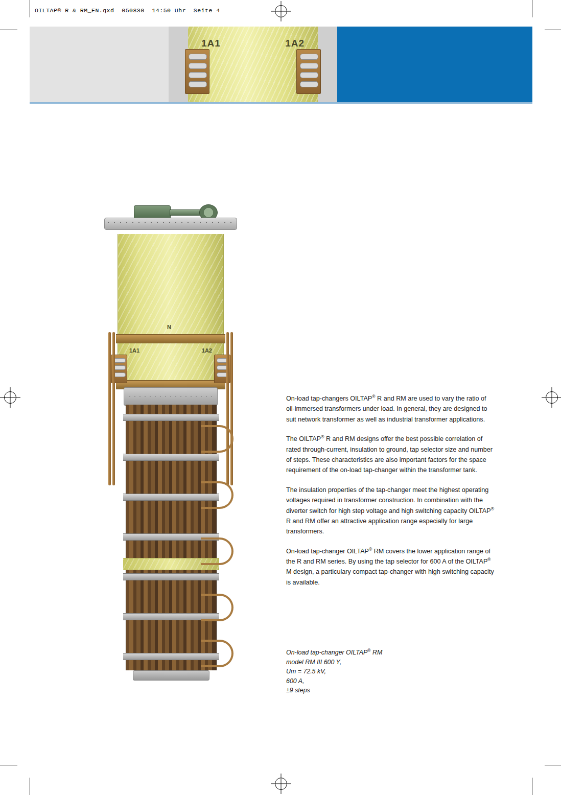OILTAP® R & RM_EN.qxd 050830 14:50 Uhr Seite 4
1A1 1A2
N 1A1 1A2
On-load tap-changers OILTAP® R and RM are used to vary the ratio of oil-immersed transformers under load. In general, they are designed to suit network transformer as well as industrial transformer applications.
The OILTAP® R and RM designs offer the best possible correlation of rated through-current, insulation to ground, tap selector size and number of steps. These characteristics are also important factors for the space requirement of the on-load tap-changer within the transformer tank.
The insulation properties of the tap-changer meet the highest operating voltages required in transformer construction. In combination with the diverter switch for high step voltage and high switching capacity OILTAP® R and RM offer an attractive application range especially for large transformers.
On-load tap-changer OILTAP® RM covers the lower application range of the R and RM series. By using the tap selector for 600 A of the OILTAP® M design, a particulary compact tap-changer with high switching capacity is available.
On-load tap-changer OILTAP® RM
model RM III 600 Y,
Um = 72.5 kV,
600 A,
±9 steps